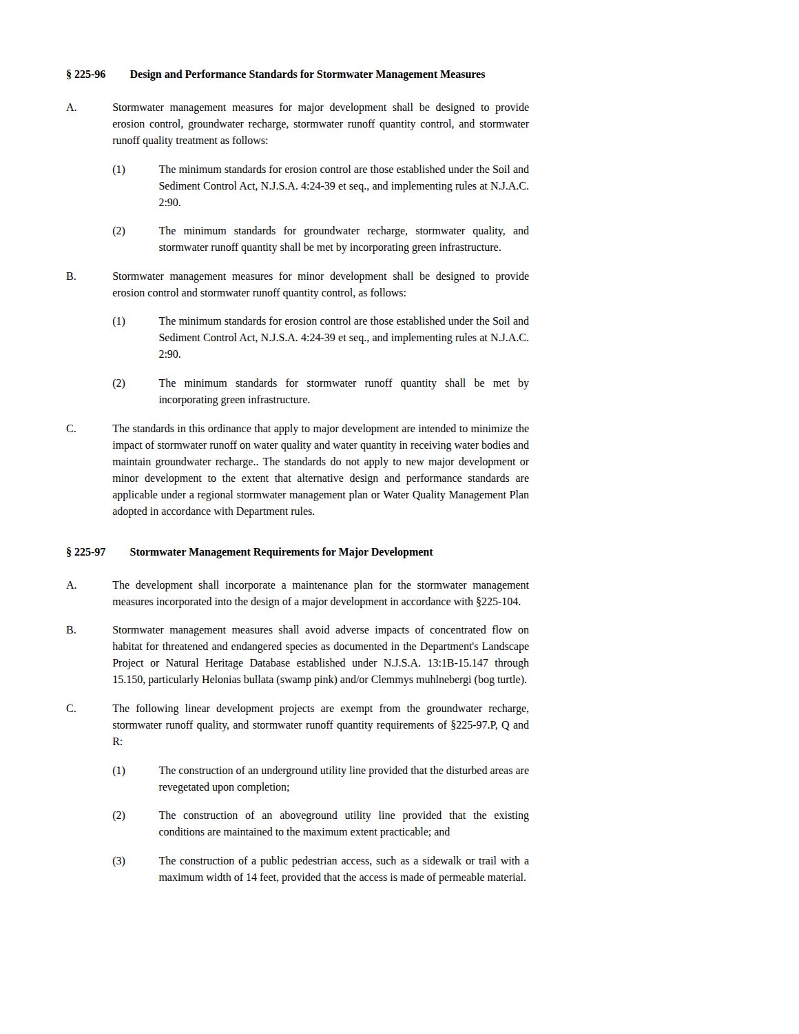§ 225-96 Design and Performance Standards for Stormwater Management Measures
A.
Stormwater management measures for major development shall be designed to provide erosion control, groundwater recharge, stormwater runoff quantity control, and stormwater runoff quality treatment as follows:
(1)
The minimum standards for erosion control are those established under the Soil and Sediment Control Act, N.J.S.A. 4:24-39 et seq., and implementing rules at N.J.A.C. 2:90.
(2)
The minimum standards for groundwater recharge, stormwater quality, and stormwater runoff quantity shall be met by incorporating green infrastructure.
B.
Stormwater management measures for minor development shall be designed to provide erosion control and stormwater runoff quantity control, as follows:
(1)
The minimum standards for erosion control are those established under the Soil and Sediment Control Act, N.J.S.A. 4:24-39 et seq., and implementing rules at N.J.A.C. 2:90.
(2)
The minimum standards for stormwater runoff quantity shall be met by incorporating green infrastructure.
C.
The standards in this ordinance that apply to major development are intended to minimize the impact of stormwater runoff on water quality and water quantity in receiving water bodies and maintain groundwater recharge.. The standards do not apply to new major development or minor development to the extent that alternative design and performance standards are applicable under a regional stormwater management plan or Water Quality Management Plan adopted in accordance with Department rules.
§ 225-97 Stormwater Management Requirements for Major Development
A.
The development shall incorporate a maintenance plan for the stormwater management measures incorporated into the design of a major development in accordance with §225-104.
B.
Stormwater management measures shall avoid adverse impacts of concentrated flow on habitat for threatened and endangered species as documented in the Department's Landscape Project or Natural Heritage Database established under N.J.S.A. 13:1B-15.147 through 15.150, particularly Helonias bullata (swamp pink) and/or Clemmys muhlnebergi (bog turtle).
C.
The following linear development projects are exempt from the groundwater recharge, stormwater runoff quality, and stormwater runoff quantity requirements of §225-97.P, Q and R:
(1)
The construction of an underground utility line provided that the disturbed areas are revegetated upon completion;
(2)
The construction of an aboveground utility line provided that the existing conditions are maintained to the maximum extent practicable; and
(3)
The construction of a public pedestrian access, such as a sidewalk or trail with a maximum width of 14 feet, provided that the access is made of permeable material.